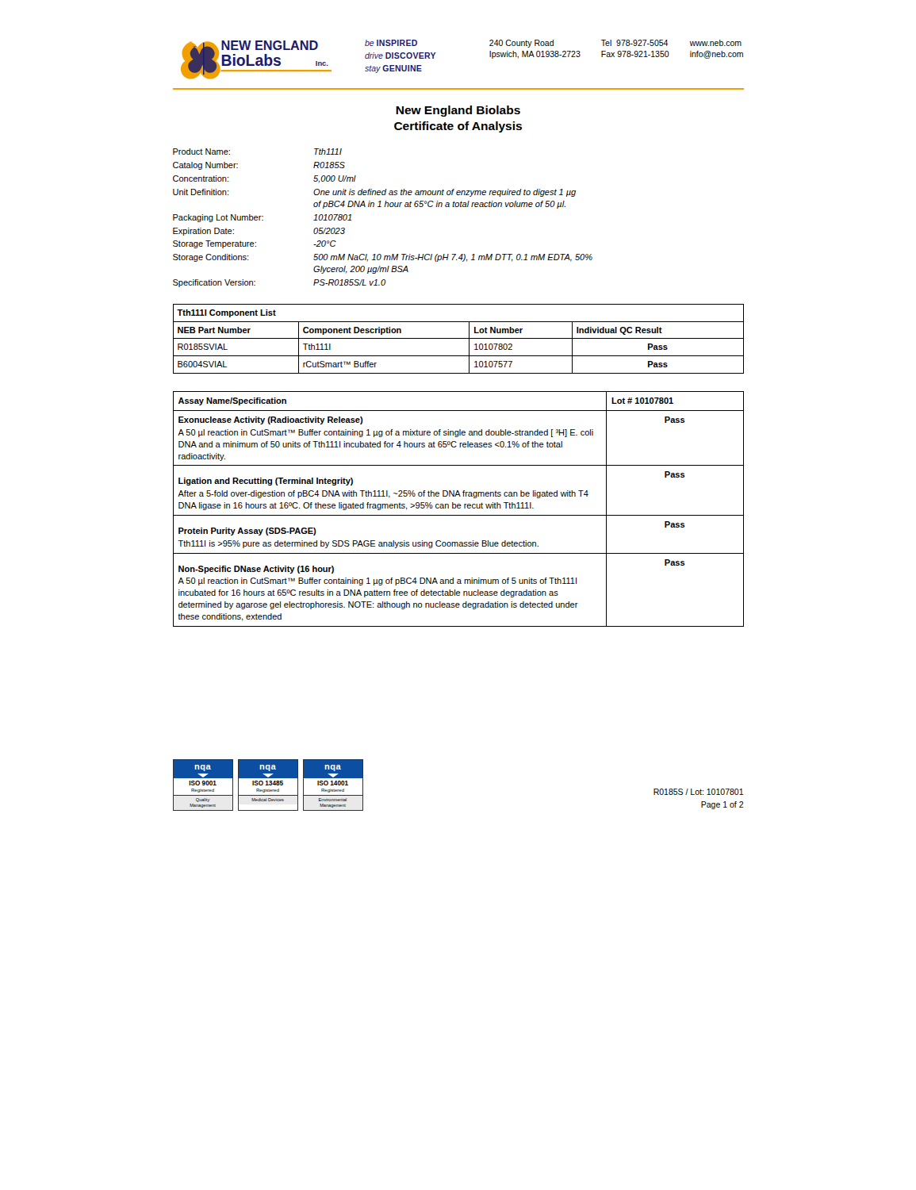NEW ENGLAND BioLabs Inc.
be INSPIRED
drive DISCOVERY
stay GENUINE
240 County Road
Ipswich, MA 01938-2723
Tel 978-927-5054
Fax 978-921-1350
www.neb.com
info@neb.com
New England Biolabs Certificate of Analysis
| Product Name: | Tth111I |
| Catalog Number: | R0185S |
| Concentration: | 5,000 U/ml |
| Unit Definition: | One unit is defined as the amount of enzyme required to digest 1 µg of pBC4 DNA in 1 hour at 65°C in a total reaction volume of 50 µl. |
| Packaging Lot Number: | 10107801 |
| Expiration Date: | 05/2023 |
| Storage Temperature: | -20°C |
| Storage Conditions: | 500 mM NaCl, 10 mM Tris-HCl (pH 7.4), 1 mM DTT, 0.1 mM EDTA, 50% Glycerol, 200 µg/ml BSA |
| Specification Version: | PS-R0185S/L v1.0 |
| Tth111I Component List |
| --- |
| NEB Part Number | Component Description | Lot Number | Individual QC Result |
| R0185SVIAL | Tth111I | 10107802 | Pass |
| B6004SVIAL | rCutSmart™ Buffer | 10107577 | Pass |
| Assay Name/Specification | Lot # 10107801 |
| --- | --- |
| Exonuclease Activity (Radioactivity Release) A 50 µl reaction in CutSmart™ Buffer containing 1 µg of a mixture of single and double-stranded [ ³H] E. coli DNA and a minimum of 50 units of Tth111I incubated for 4 hours at 65ºC releases <0.1% of the total radioactivity. | Pass |
| Ligation and Recutting (Terminal Integrity) After a 5-fold over-digestion of pBC4 DNA with Tth111I, ~25% of the DNA fragments can be ligated with T4 DNA ligase in 16 hours at 16ºC. Of these ligated fragments, >95% can be recut with Tth111I. | Pass |
| Protein Purity Assay (SDS-PAGE) Tth111I is >95% pure as determined by SDS PAGE analysis using Coomassie Blue detection. | Pass |
| Non-Specific DNase Activity (16 hour) A 50 µl reaction in CutSmart™ Buffer containing 1 µg of pBC4 DNA and a minimum of 5 units of Tth111I incubated for 16 hours at 65ºC results in a DNA pattern free of detectable nuclease degradation as determined by agarose gel electrophoresis. NOTE: although no nuclease degradation is detected under these conditions, extended | Pass |
nqa
ISO 9001
Registered
Quality
Management
nqa
ISO 13485
Registered
Medical Devices
nqa
ISO 14001
Registered
Environmental
Management
R0185S / Lot: 10107801
Page 1 of 2